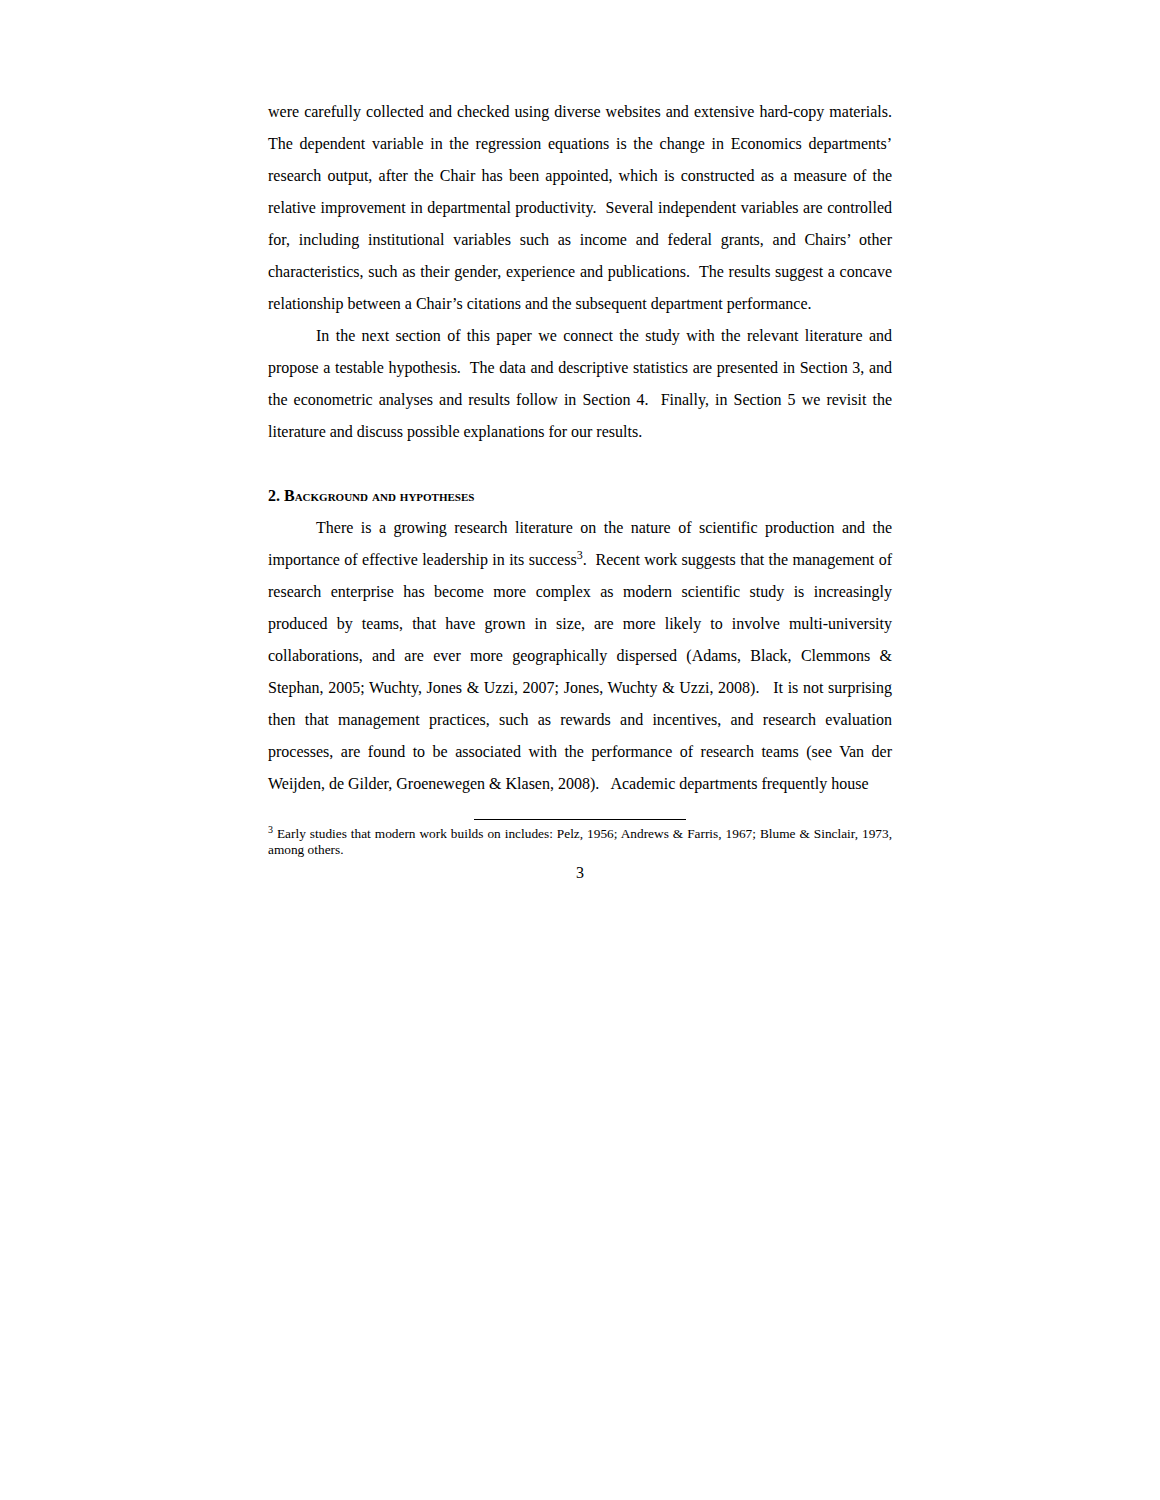were carefully collected and checked using diverse websites and extensive hard-copy materials. The dependent variable in the regression equations is the change in Economics departments’ research output, after the Chair has been appointed, which is constructed as a measure of the relative improvement in departmental productivity. Several independent variables are controlled for, including institutional variables such as income and federal grants, and Chairs’ other characteristics, such as their gender, experience and publications. The results suggest a concave relationship between a Chair’s citations and the subsequent department performance.
In the next section of this paper we connect the study with the relevant literature and propose a testable hypothesis. The data and descriptive statistics are presented in Section 3, and the econometric analyses and results follow in Section 4. Finally, in Section 5 we revisit the literature and discuss possible explanations for our results.
2. Background and hypotheses
There is a growing research literature on the nature of scientific production and the importance of effective leadership in its success3. Recent work suggests that the management of research enterprise has become more complex as modern scientific study is increasingly produced by teams, that have grown in size, are more likely to involve multi-university collaborations, and are ever more geographically dispersed (Adams, Black, Clemmons & Stephan, 2005; Wuchty, Jones & Uzzi, 2007; Jones, Wuchty & Uzzi, 2008). It is not surprising then that management practices, such as rewards and incentives, and research evaluation processes, are found to be associated with the performance of research teams (see Van der Weijden, de Gilder, Groenewegen & Klasen, 2008). Academic departments frequently house
3 Early studies that modern work builds on includes: Pelz, 1956; Andrews & Farris, 1967; Blume & Sinclair, 1973, among others.
3